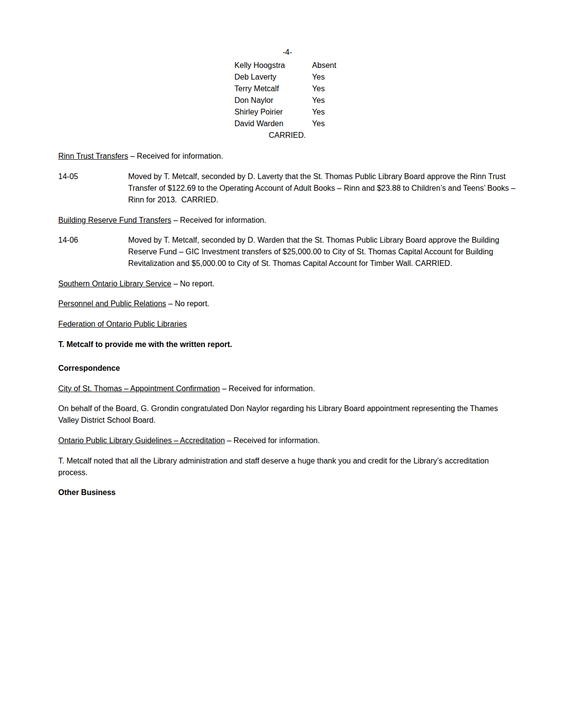-4-
| Kelly Hoogstra | Absent |
| Deb Laverty | Yes |
| Terry Metcalf | Yes |
| Don Naylor | Yes |
| Shirley Poirier | Yes |
| David Warden | Yes |
CARRIED.
Rinn Trust Transfers – Received for information.
14-05
Moved by T. Metcalf, seconded by D. Laverty that the St. Thomas Public Library Board approve the Rinn Trust Transfer of $122.69 to the Operating Account of Adult Books – Rinn and $23.88 to Children’s and Teens’ Books – Rinn for 2013. CARRIED.
Building Reserve Fund Transfers – Received for information.
14-06
Moved by T. Metcalf, seconded by D. Warden that the St. Thomas Public Library Board approve the Building Reserve Fund – GIC Investment transfers of $25,000.00 to City of St. Thomas Capital Account for Building Revitalization and $5,000.00 to City of St. Thomas Capital Account for Timber Wall. CARRIED.
Southern Ontario Library Service – No report.
Personnel and Public Relations – No report.
Federation of Ontario Public Libraries
T. Metcalf to provide me with the written report.
Correspondence
City of St. Thomas – Appointment Confirmation – Received for information.
On behalf of the Board, G. Grondin congratulated Don Naylor regarding his Library Board appointment representing the Thames Valley District School Board.
Ontario Public Library Guidelines – Accreditation – Received for information.
T. Metcalf noted that all the Library administration and staff deserve a huge thank you and credit for the Library’s accreditation process.
Other Business